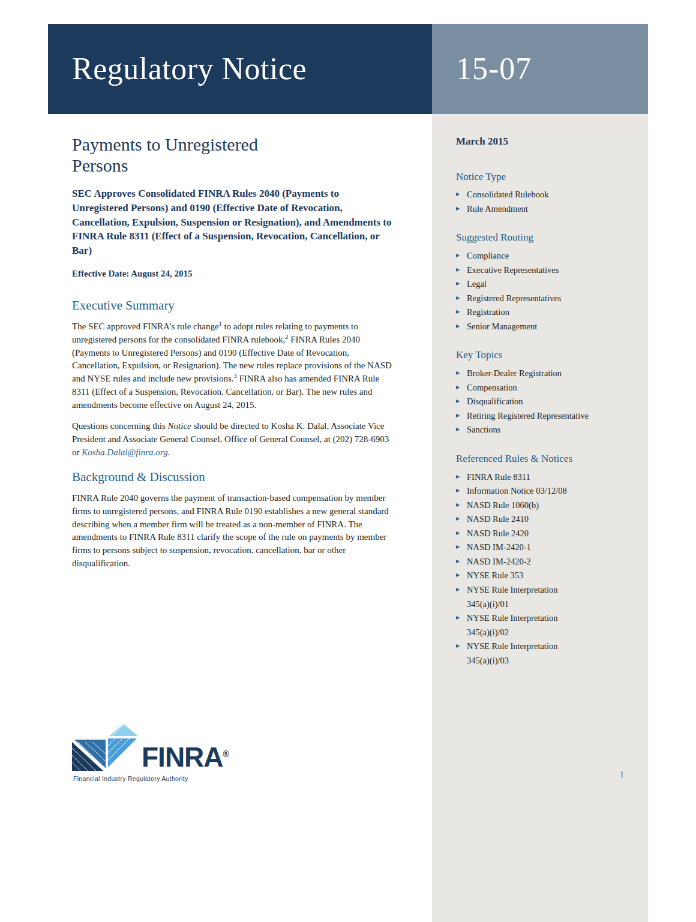Regulatory Notice
15-07
Payments to Unregistered
Persons
SEC Approves Consolidated FINRA Rules 2040 (Payments to Unregistered Persons) and 0190 (Effective Date of Revocation, Cancellation, Expulsion, Suspension or Resignation), and Amendments to FINRA Rule 8311 (Effect of a Suspension, Revocation, Cancellation, or Bar)
Effective Date: August 24, 2015
Executive Summary
The SEC approved FINRA’s rule change1 to adopt rules relating to payments to unregistered persons for the consolidated FINRA rulebook,2 FINRA Rules 2040 (Payments to Unregistered Persons) and 0190 (Effective Date of Revocation, Cancellation, Expulsion, or Resignation). The new rules replace provisions of the NASD and NYSE rules and include new provisions.3 FINRA also has amended FINRA Rule 8311 (Effect of a Suspension, Revocation, Cancellation, or Bar). The new rules and amendments become effective on August 24, 2015.
Questions concerning this Notice should be directed to Kosha K. Dalal, Associate Vice President and Associate General Counsel, Office of General Counsel, at (202) 728-6903 or Kosha.Dalal@finra.org.
Background & Discussion
FINRA Rule 2040 governs the payment of transaction-based compensation by member firms to unregistered persons, and FINRA Rule 0190 establishes a new general standard describing when a member firm will be treated as a non-member of FINRA. The amendments to FINRA Rule 8311 clarify the scope of the rule on payments by member firms to persons subject to suspension, revocation, cancellation, bar or other disqualification.
March 2015
Notice Type
Consolidated Rulebook
Rule Amendment
Suggested Routing
Compliance
Executive Representatives
Legal
Registered Representatives
Registration
Senior Management
Key Topics
Broker-Dealer Registration
Compensation
Disqualification
Retiring Registered Representative
Sanctions
Referenced Rules & Notices
FINRA Rule 8311
Information Notice 03/12/08
NASD Rule 1060(b)
NASD Rule 2410
NASD Rule 2420
NASD IM-2420-1
NASD IM-2420-2
NYSE Rule 353
NYSE Rule Interpretation
345(a)(i)/01
NYSE Rule Interpretation
345(a)(i)/02
NYSE Rule Interpretation
345(a)(i)/03
FINRA®
Financial Industry Regulatory Authority
1